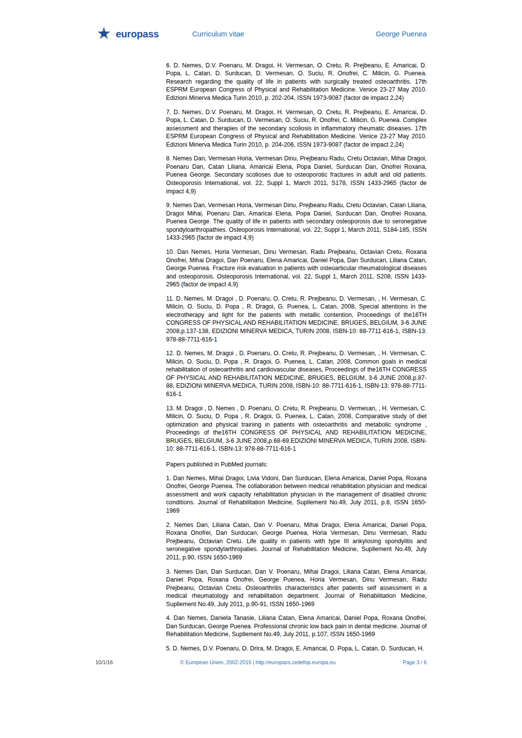europass
Curriculum vitae
George Puenea
6. D. Nemes, D.V. Poenaru, M. Dragoi, H. Vermesan, O. Cretu, R. Prejbeanu, E. Amaricai, D. Popa, L. Catan, D. Surducan, D. Vermesan, O. Suciu, R. Onofrei, C. Milicin, G. Puenea. Research regarding the quality of life in patients with surgically treated osteoarthritis. 17th ESPRM European Congress of Physical and Rehabilitation Medicine. Venice 23-27 May 2010. Edizioni Minerva Medica Turin 2010, p. 202-204, ISSN 1973-9087 (factor de impact 2,24)
7. D. Nemes, D.V. Poenaru, M. Dragoi, H. Vermesan, O. Cretu, R. Prejbeanu, E. Amaricai, D. Popa, L. Catan, D. Surducan, D. Vermesan, O. Suciu, R. Onofrei, C. Milicin, G. Puenea. Complex assessment and therapies of the secondary scoliosis in inflammatory rheumatic diseases. 17th ESPRM European Congress of Physical and Rehabilitation Medicine. Venice 23-27 May 2010. Edizioni Minerva Medica Turin 2010, p. 204-206, ISSN 1973-9087 (factor de impact 2,24)
8. Nemes Dan, Vermesan Horia, Vermesan Dinu, Prejbeanu Radu, Cretu Octavian, Mihai Dragoi, Poenaru Dan, Catan Liliana, Amaricai Elena, Popa Daniel, Surducan Dan, Onofrei Roxana, Puenea George. Secondary scolioses due to osteoporotic fractures in adult and old patients. Osteoporosis International, vol. 22, Suppl 1, March 2011, S178, ISSN 1433-2965 (factor de impact 4,9)
9. Nemes Dan, Vermesan Horia, Vermesan Dinu, Prejbeanu Radu, Cretu Octavian, Catan Liliana, Dragoi Mihai, Poenaru Dan, Amaricai Elena, Popa Daniel, Surducan Dan, Onofrei Roxana, Puenea George. The quality of life in patients with secondary osteoporosis due to seronegative spondyloarthropathies. Osteoporosis International, vol. 22, Suppl 1, March 2011, S184-185, ISSN 1433-2965 (factor de impact 4,9)
10. Dan Nemes, Horia Vermesan, Dinu Vermesan, Radu Prejbeanu, Octavian Cretu, Roxana Onofrei, Mihai Dragoi, Dan Poenaru, Elena Amaricai, Daniel Popa, Dan Surducan, Liliana Catan, George Puenea. Fracture risk evaluation in patients with osteoarticular rheumatological diseases and osteoporosis. Osteoporosis International, vol. 22, Suppl 1, March 2011, S208, ISSN 1433-2965 (factor de impact 4,9)
11. D. Nemes, M. Dragoi , D. Poenaru, O. Cretu, R. Prejbeanu, D. Vermesan, , H. Vermesan, C. Milicin, O. Suciu, D. Popa , R. Dragoi, G. Puenea, L. Catan, 2008, Special attentions in the electrotherapy and light for the patients with metallic contention, Proceedings of the16TH CONGRESS OF PHYSICAL AND REHABILITATION MEDICINE, BRUGES, BELGIUM, 3-6 JUNE 2008,p.137-138, EDIZIONI MINERVA MEDICA, TURIN 2008, ISBN-10: 88-7711-616-1, ISBN-13: 978-88-7711-616-1
12. D. Nemes, M. Dragoi , D. Poenaru, O. Cretu, R. Prejbeanu, D. Vermesan, , H. Vermesan, C. Milicin, O. Suciu, D. Popa , R. Dragoi, G. Puenea, L. Catan, 2008, Common goals in medical rehabilitation of osteoarthritis and cardiovascular diseases, Proceedings of the16TH CONGRESS OF PHYSICAL AND REHABILITATION MEDICINE, BRUGES, BELGIUM, 3-6 JUNE 2008,p.87-88, EDIZIONI MINERVA MEDICA, TURIN 2008, ISBN-10: 88-7711-616-1, ISBN-13: 978-88-7711-616-1
13. M. Dragoi , D. Nemes , D. Poenaru, O. Cretu, R. Prejbeanu, D. Vermesan, , H. Vermesan, C. Milicin, O. Suciu, D. Popa , R. Dragoi, G. Puenea, L. Catan, 2008, Comparative study of diet optimization and physical training in patients with osteoarthritis and metabolic syndrome , Proceedings of the16TH CONGRESS OF PHYSICAL AND REHABILITATION MEDICINE, BRUGES, BELGIUM, 3-6 JUNE 2008,p.68-69,EDIZIONI MINERVA MEDICA, TURIN 2008, ISBN-10: 88-7711-616-1, ISBN-13: 978-88-7711-616-1
Papers published in PubMed journals:
1. Dan Nemes, Mihai Dragoi, Livia Vidoni, Dan Surducan, Elena Amaricai, Daniel Popa, Roxana Onofrei, George Puenea. The collaboration between medical rehabilitation physician and medical assessment and work capacity rehabilitation physician in the management of disabled chronic conditions. Journal of Rehabilitation Medicine, Supllement No.49, July 2011, p.8, ISSN 1650-1969
2. Nemes Dan, Liliana Catan, Dan V. Poenaru, Mihai Dragoi, Elena Amaricai, Daniel Popa, Roxana Onofrei, Dan Surducan, George Puenea, Horia Vermesan, Dinu Vermesan, Radu Prejbeanu, Octavian Cretu. Life quality in patients with type III ankylosing spondylitis and seronegative spondylarthropaties. Journal of Rehabilitation Medicine, Supllement No.49, July 2011, p.90, ISSN 1650-1969
3. Nemes Dan, Dan Surducan, Dan V. Poenaru, Mihai Dragoi, Liliana Catan, Elena Amaricai, Daniel Popa, Roxana Onofrei, George Puenea, Horia Vermesan, Dinu Vermesan, Radu Prejbeanu, Octavian Cretu. Osteoarthritis characteristics after patients self assessment in a medical rheumatology and rehabilitation department. Journal of Rehabilitation Medicine, Supllement No.49, July 2011, p.90-91, ISSN 1650-1969
4. Dan Nemes, Daniela Tanasie, Liliana Catan, Elena Amaricai, Daniel Popa, Roxana Onofrei, Dan Surducan, George Puenea. Professional chronic low back pain in dental medicine. Journal of Rehabilitation Medicine, Supllement No.49, July 2011, p.107, ISSN 1650-1969
5. D. Nemes, D.V. Poenaru, O. Drira, M. Dragoi, E. Amaricai, D. Popa, L. Catan, D. Surducan, H.
10/1/16
© European Union, 2002-2015 | http://europass.cedefop.europa.eu
Page 3 / 6